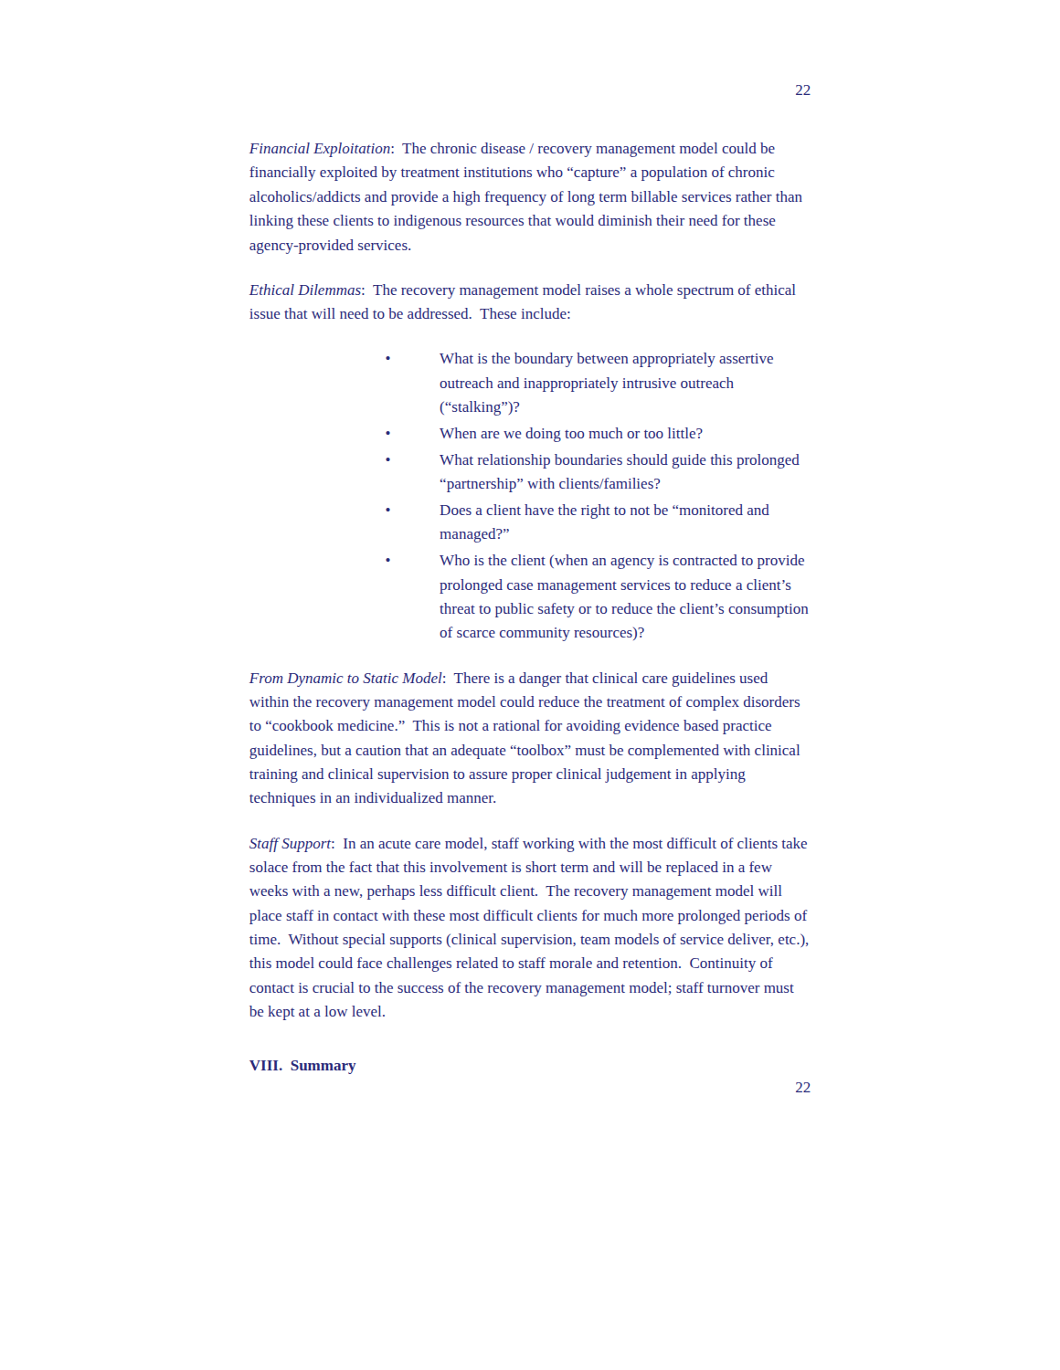22
Financial Exploitation: The chronic disease / recovery management model could be financially exploited by treatment institutions who “capture” a population of chronic alcoholics/addicts and provide a high frequency of long term billable services rather than linking these clients to indigenous resources that would diminish their need for these agency-provided services.
Ethical Dilemmas: The recovery management model raises a whole spectrum of ethical issue that will need to be addressed. These include:
What is the boundary between appropriately assertive outreach and inappropriately intrusive outreach (“stalking”)?
When are we doing too much or too little?
What relationship boundaries should guide this prolonged “partnership” with clients/families?
Does a client have the right to not be “monitored and managed?”
Who is the client (when an agency is contracted to provide prolonged case management services to reduce a client’s threat to public safety or to reduce the client’s consumption of scarce community resources)?
From Dynamic to Static Model: There is a danger that clinical care guidelines used within the recovery management model could reduce the treatment of complex disorders to “cookbook medicine.” This is not a rational for avoiding evidence based practice guidelines, but a caution that an adequate “toolbox” must be complemented with clinical training and clinical supervision to assure proper clinical judgement in applying techniques in an individualized manner.
Staff Support: In an acute care model, staff working with the most difficult of clients take solace from the fact that this involvement is short term and will be replaced in a few weeks with a new, perhaps less difficult client. The recovery management model will place staff in contact with these most difficult clients for much more prolonged periods of time. Without special supports (clinical supervision, team models of service deliver, etc.), this model could face challenges related to staff morale and retention. Continuity of contact is crucial to the success of the recovery management model; staff turnover must be kept at a low level.
VIII. Summary
22